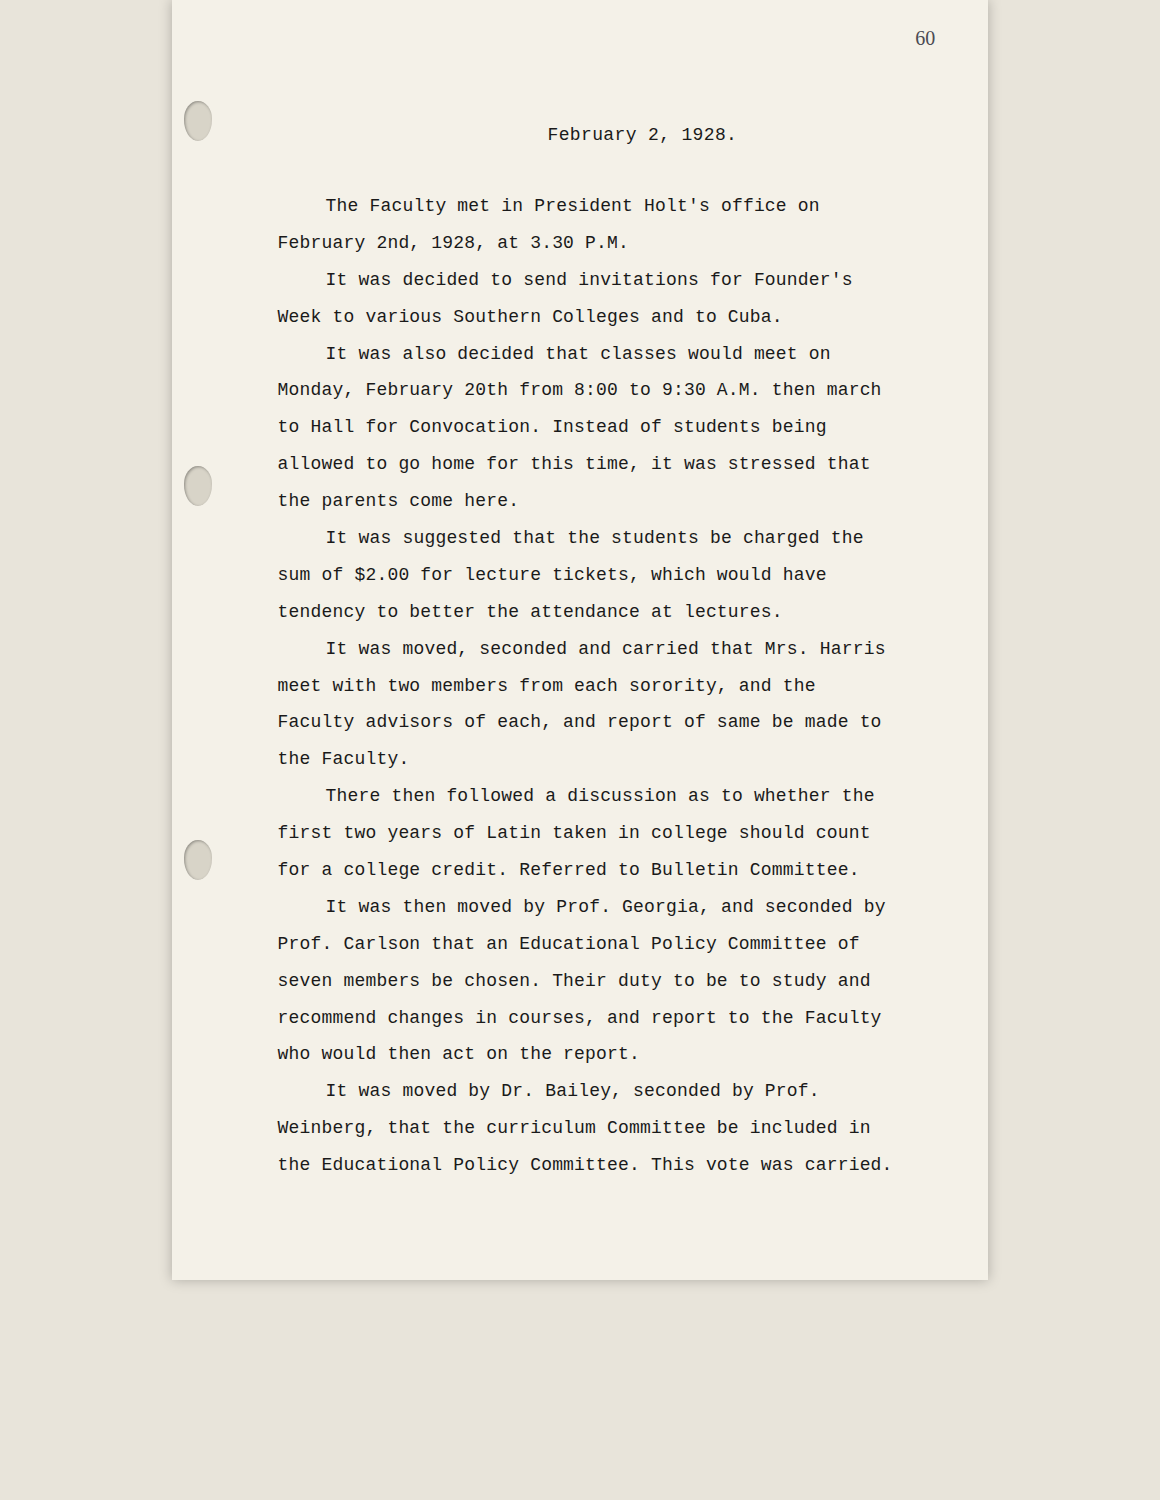60
February 2, 1928.
The Faculty met in President Holt's office on February 2nd, 1928, at 3.30 P.M.
It was decided to send invitations for Founder's Week to various Southern Colleges and to Cuba.
It was also decided that classes would meet on Monday, February 20th from 8:00 to 9:30 A.M. then march to Hall for Convocation. Instead of students being allowed to go home for this time, it was stressed that the parents come here.
It was suggested that the students be charged the sum of $2.00 for lecture tickets, which would have tendency to better the attendance at lectures.
It was moved, seconded and carried that Mrs. Harris meet with two members from each sorority, and the Faculty advisors of each, and report of same be made to the Faculty.
There then followed a discussion as to whether the first two years of Latin taken in college should count for a college credit. Referred to Bulletin Committee.
It was then moved by Prof. Georgia, and seconded by Prof. Carlson that an Educational Policy Committee of seven members be chosen. Their duty to be to study and recommend changes in courses, and report to the Faculty who would then act on the report.
It was moved by Dr. Bailey, seconded by Prof. Weinberg, that the curriculum Committee be included in the Educational Policy Committee. This vote was carried.